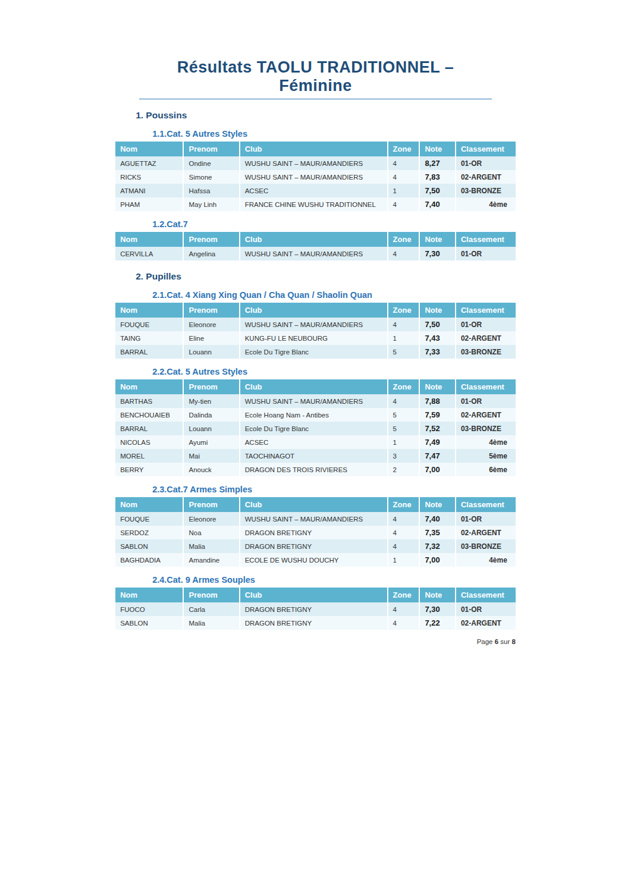Résultats TAOLU TRADITIONNEL – Féminine
1. Poussins
1.1.Cat. 5 Autres Styles
| Nom | Prenom | Club | Zone | Note | Classement |
| --- | --- | --- | --- | --- | --- |
| AGUETTAZ | Ondine | WUSHU SAINT – MAUR/AMANDIERS | 4 | 8,27 | 01-OR |
| RICKS | Simone | WUSHU SAINT – MAUR/AMANDIERS | 4 | 7,83 | 02-ARGENT |
| ATMANI | Hafssa | ACSEC | 1 | 7,50 | 03-BRONZE |
| PHAM | May Linh | FRANCE CHINE WUSHU TRADITIONNEL | 4 | 7,40 | 4ème |
1.2.Cat.7
| Nom | Prenom | Club | Zone | Note | Classement |
| --- | --- | --- | --- | --- | --- |
| CERVILLA | Angelina | WUSHU SAINT – MAUR/AMANDIERS | 4 | 7,30 | 01-OR |
2. Pupilles
2.1.Cat. 4 Xiang Xing Quan / Cha Quan / Shaolin Quan
| Nom | Prenom | Club | Zone | Note | Classement |
| --- | --- | --- | --- | --- | --- |
| FOUQUE | Eleonore | WUSHU SAINT – MAUR/AMANDIERS | 4 | 7,50 | 01-OR |
| TAING | Eline | KUNG-FU LE NEUBOURG | 1 | 7,43 | 02-ARGENT |
| BARRAL | Louann | Ecole Du Tigre Blanc | 5 | 7,33 | 03-BRONZE |
2.2.Cat. 5 Autres Styles
| Nom | Prenom | Club | Zone | Note | Classement |
| --- | --- | --- | --- | --- | --- |
| BARTHAS | My-tien | WUSHU SAINT – MAUR/AMANDIERS | 4 | 7,88 | 01-OR |
| BENCHOUAIEB | Dalinda | Ecole Hoang Nam - Antibes | 5 | 7,59 | 02-ARGENT |
| BARRAL | Louann | Ecole Du Tigre Blanc | 5 | 7,52 | 03-BRONZE |
| NICOLAS | Ayumi | ACSEC | 1 | 7,49 | 4ème |
| MOREL | Mai | TAOCHINAGOT | 3 | 7,47 | 5ème |
| BERRY | Anouck | DRAGON DES TROIS RIVIERES | 2 | 7,00 | 6ème |
2.3.Cat.7 Armes Simples
| Nom | Prenom | Club | Zone | Note | Classement |
| --- | --- | --- | --- | --- | --- |
| FOUQUE | Eleonore | WUSHU SAINT – MAUR/AMANDIERS | 4 | 7,40 | 01-OR |
| SERDOZ | Noa | DRAGON BRETIGNY | 4 | 7,35 | 02-ARGENT |
| SABLON | Malia | DRAGON BRETIGNY | 4 | 7,32 | 03-BRONZE |
| BAGHDADIA | Amandine | ECOLE DE WUSHU DOUCHY | 1 | 7,00 | 4ème |
2.4.Cat. 9 Armes Souples
| Nom | Prenom | Club | Zone | Note | Classement |
| --- | --- | --- | --- | --- | --- |
| FUOCO | Carla | DRAGON BRETIGNY | 4 | 7,30 | 01-OR |
| SABLON | Malia | DRAGON BRETIGNY | 4 | 7,22 | 02-ARGENT |
Page 6 sur 8